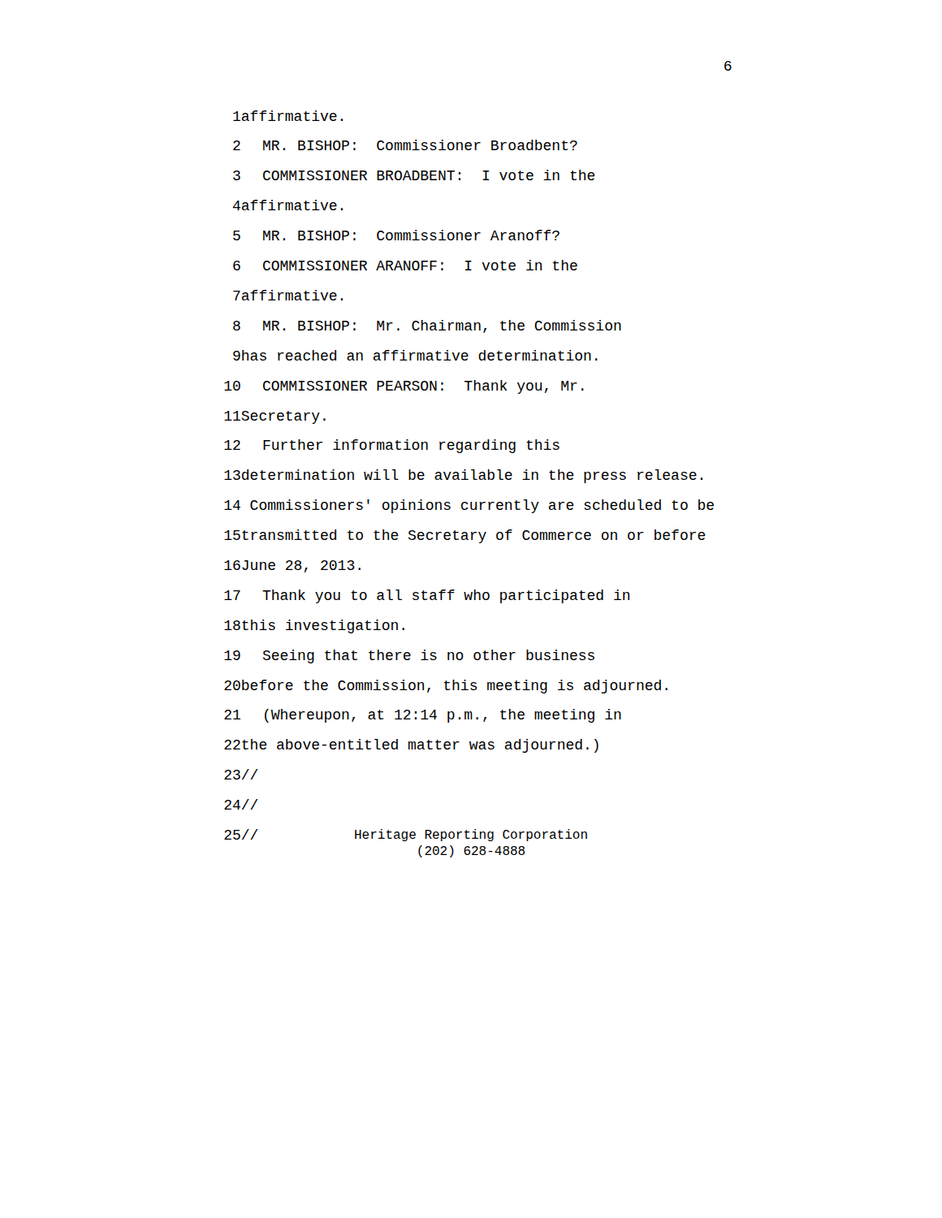6
| 1 | affirmative. |
| 2 | MR. BISHOP: Commissioner Broadbent? |
| 3 | COMMISSIONER BROADBENT: I vote in the |
| 4 | affirmative. |
| 5 | MR. BISHOP: Commissioner Aranoff? |
| 6 | COMMISSIONER ARANOFF: I vote in the |
| 7 | affirmative. |
| 8 | MR. BISHOP: Mr. Chairman, the Commission |
| 9 | has reached an affirmative determination. |
| 10 | COMMISSIONER PEARSON: Thank you, Mr. |
| 11 | Secretary. |
| 12 | Further information regarding this |
| 13 | determination will be available in the press release. |
| 14 | Commissioners' opinions currently are scheduled to be |
| 15 | transmitted to the Secretary of Commerce on or before |
| 16 | June 28, 2013. |
| 17 | Thank you to all staff who participated in |
| 18 | this investigation. |
| 19 | Seeing that there is no other business |
| 20 | before the Commission, this meeting is adjourned. |
| 21 | (Whereupon, at 12:14 p.m., the meeting in |
| 22 | the above-entitled matter was adjourned.) |
| 23 | // |
| 24 | // |
| 25 | // |
Heritage Reporting Corporation
(202) 628-4888